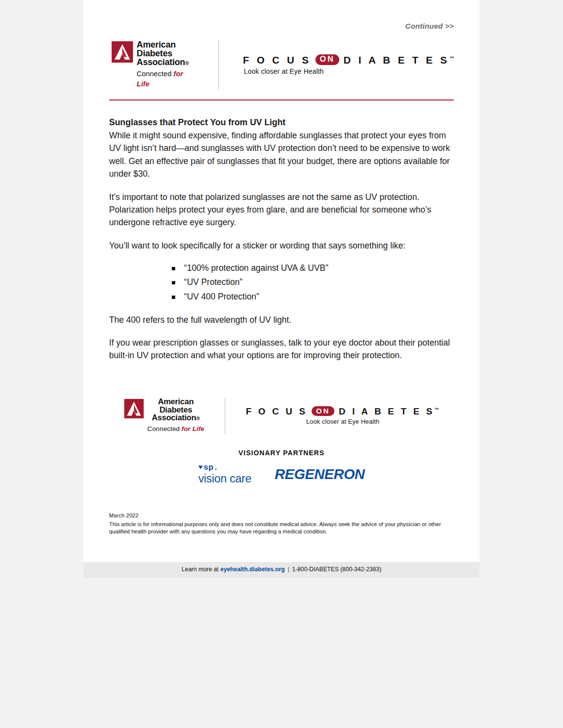Continued >>
American
Diabetes
Association®
Connected for Life
F O C U S ON D I A B E T E S™
Look closer at Eye Health
Sunglasses that Protect You from UV Light
While it might sound expensive, finding affordable sunglasses that protect your eyes from UV light isn’t hard—and sunglasses with UV protection don’t need to be expensive to work well. Get an effective pair of sunglasses that fit your budget, there are options available for under $30.
It’s important to note that polarized sunglasses are not the same as UV protection. Polarization helps protect your eyes from glare, and are beneficial for someone who’s undergone refractive eye surgery.
You’ll want to look specifically for a sticker or wording that says something like:
“100% protection against UVA & UVB”
“UV Protection”
“UV 400 Protection”
The 400 refers to the full wavelength of UV light.
If you wear prescription glasses or sunglasses, talk to your eye doctor about their potential built-in UV protection and what your options are for improving their protection.
American
Diabetes
Association®
Connected for Life
F O C U S ON D I A B E T E S™
Look closer at Eye Health
VISIONARY PARTNERS
♥sp.
vision care
REGENERON
March 2022
This article is for informational purposes only and does not constitute medical advice. Always seek the advice of your physician or other qualified health provider with any questions you may have regarding a medical condition.
Learn more at eyehealth.diabetes.org|1-800-DIABETES (800-342-2383)